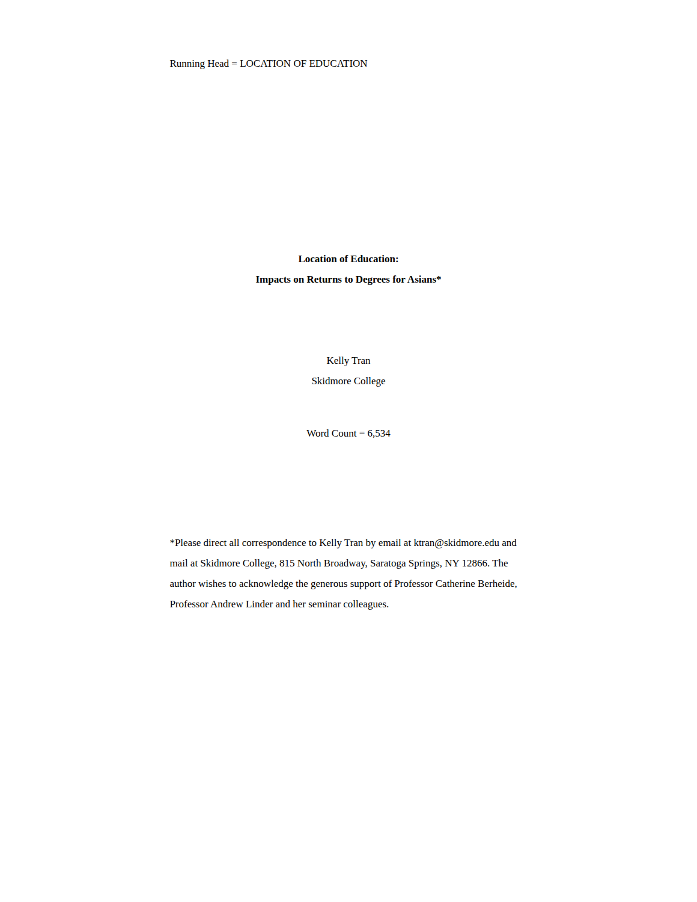Running Head = LOCATION OF EDUCATION
Location of Education:
Impacts on Returns to Degrees for Asians*
Kelly Tran
Skidmore College
Word Count = 6,534
*Please direct all correspondence to Kelly Tran by email at ktran@skidmore.edu and mail at Skidmore College, 815 North Broadway, Saratoga Springs, NY 12866. The author wishes to acknowledge the generous support of Professor Catherine Berheide, Professor Andrew Linder and her seminar colleagues.